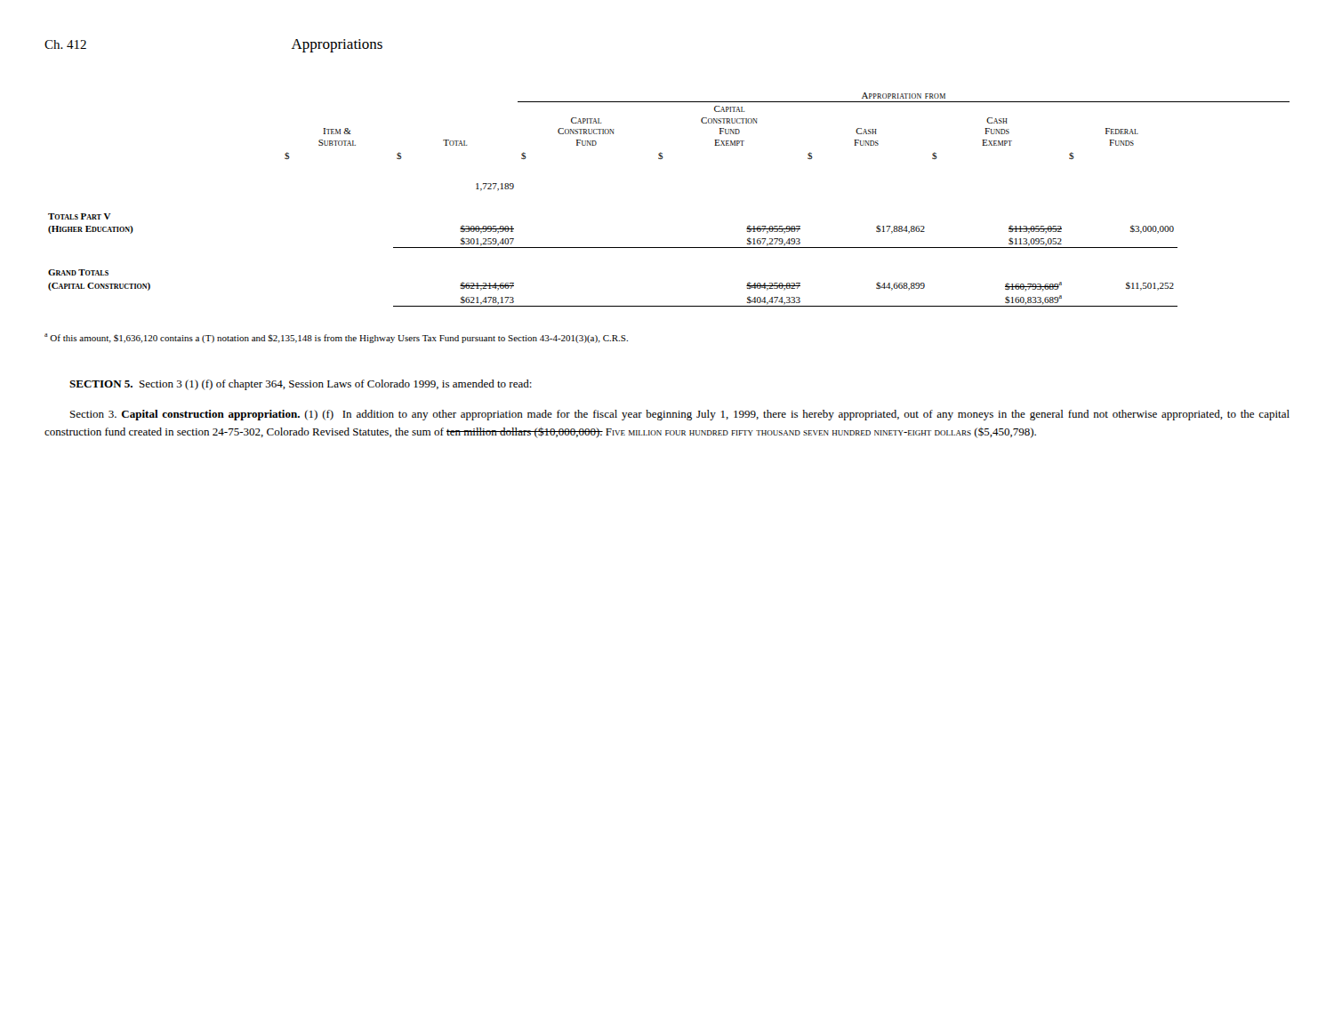Ch. 412
Appropriations
| | | | Appropriation from |
| | Item & Subtotal | Total | Capital Construction Fund | Capital Construction Fund Exempt | Cash Funds | Cash Funds Exempt | Federal Funds | |
| | $ | $ | $ | $ | $ | $ | $ | |
| | | 1,727,189 | | | | | | |
| Totals Part V | | | | | | | | |
| (Higher Education) | | $300,995,901 | | $167,055,987 | $17,884,862 | $113,055,052 | $3,000,000 | |
| | | $301,259,407 | | $167,279,493 | | $113,095,052 | | |
| Grand Totals | | | | | | | | |
| (Capital Construction) | | $621,214,667 | | $404,250,827 | $44,668,899 | $160,793,689 a | $11,501,252 | |
| | | $621,478,173 | | $404,474,333 | | $160,833,689 a | | |
a Of this amount, $1,636,120 contains a (T) notation and $2,135,148 is from the Highway Users Tax Fund pursuant to Section 43-4-201(3)(a), C.R.S.
SECTION 5. Section 3 (1) (f) of chapter 364, Session Laws of Colorado 1999, is amended to read:
Section 3. Capital construction appropriation. (1) (f) In addition to any other appropriation made for the fiscal year beginning July 1, 1999, there is hereby appropriated, out of any moneys in the general fund not otherwise appropriated, to the capital construction fund created in section 24-75-302, Colorado Revised Statutes, the sum of ten million dollars ($10,000,000). Five million four hundred fifty thousand seven hundred ninety-eight dollars ($5,450,798).